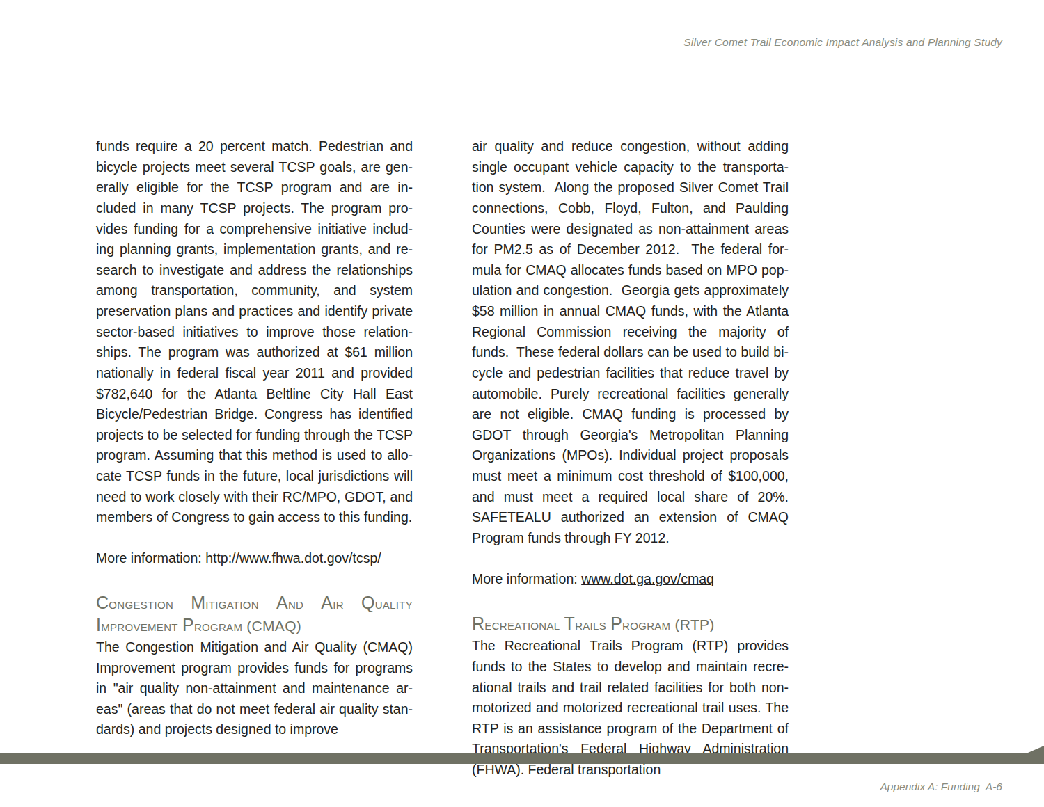Silver Comet Trail Economic Impact Analysis and Planning Study
funds require a 20 percent match. Pedestrian and bicycle projects meet several TCSP goals, are generally eligible for the TCSP program and are included in many TCSP projects. The program provides funding for a comprehensive initiative including planning grants, implementation grants, and research to investigate and address the relationships among transportation, community, and system preservation plans and practices and identify private sector-based initiatives to improve those relationships. The program was authorized at $61 million nationally in federal fiscal year 2011 and provided $782,640 for the Atlanta Beltline City Hall East Bicycle/Pedestrian Bridge. Congress has identified projects to be selected for funding through the TCSP program. Assuming that this method is used to allocate TCSP funds in the future, local jurisdictions will need to work closely with their RC/MPO, GDOT, and members of Congress to gain access to this funding.
More information: http://www.fhwa.dot.gov/tcsp/
Congestion Mitigation And Air Quality Improvement Program (CMAQ)
The Congestion Mitigation and Air Quality (CMAQ) Improvement program provides funds for programs in "air quality non-attainment and maintenance areas" (areas that do not meet federal air quality standards) and projects designed to improve
air quality and reduce congestion, without adding single occupant vehicle capacity to the transportation system. Along the proposed Silver Comet Trail connections, Cobb, Floyd, Fulton, and Paulding Counties were designated as non-attainment areas for PM2.5 as of December 2012. The federal formula for CMAQ allocates funds based on MPO population and congestion. Georgia gets approximately $58 million in annual CMAQ funds, with the Atlanta Regional Commission receiving the majority of funds. These federal dollars can be used to build bicycle and pedestrian facilities that reduce travel by automobile. Purely recreational facilities generally are not eligible. CMAQ funding is processed by GDOT through Georgia's Metropolitan Planning Organizations (MPOs). Individual project proposals must meet a minimum cost threshold of $100,000, and must meet a required local share of 20%. SAFETEALU authorized an extension of CMAQ Program funds through FY 2012.
More information: www.dot.ga.gov/cmaq
Recreational Trails Program (RTP)
The Recreational Trails Program (RTP) provides funds to the States to develop and maintain recreational trails and trail related facilities for both non-motorized and motorized recreational trail uses. The RTP is an assistance program of the Department of Transportation's Federal Highway Administration (FHWA). Federal transportation
Appendix A: Funding A-6